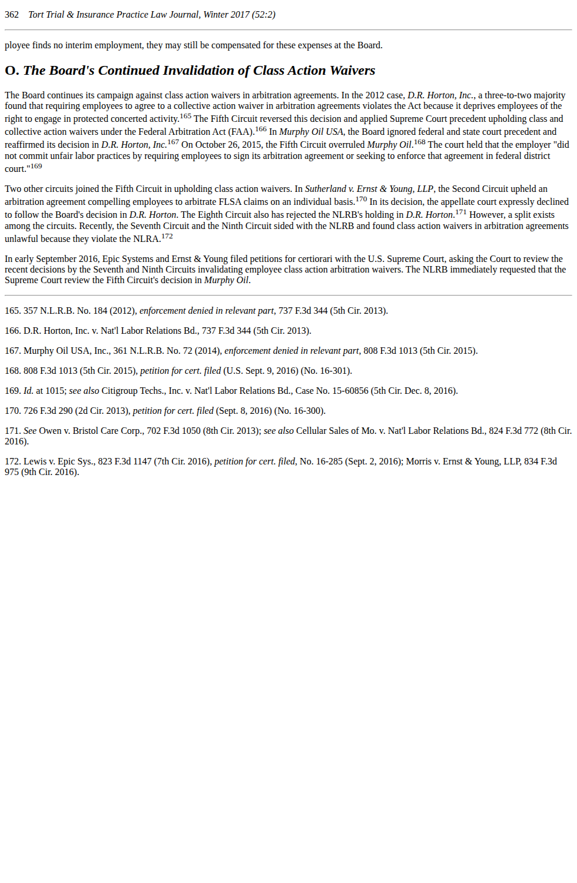362 Tort Trial & Insurance Practice Law Journal, Winter 2017 (52:2)
ployee finds no interim employment, they may still be compensated for these expenses at the Board.
O. The Board's Continued Invalidation of Class Action Waivers
The Board continues its campaign against class action waivers in arbitration agreements. In the 2012 case, D.R. Horton, Inc., a three-to-two majority found that requiring employees to agree to a collective action waiver in arbitration agreements violates the Act because it deprives employees of the right to engage in protected concerted activity.165 The Fifth Circuit reversed this decision and applied Supreme Court precedent upholding class and collective action waivers under the Federal Arbitration Act (FAA).166 In Murphy Oil USA, the Board ignored federal and state court precedent and reaffirmed its decision in D.R. Horton, Inc.167 On October 26, 2015, the Fifth Circuit overruled Murphy Oil.168 The court held that the employer "did not commit unfair labor practices by requiring employees to sign its arbitration agreement or seeking to enforce that agreement in federal district court."169
Two other circuits joined the Fifth Circuit in upholding class action waivers. In Sutherland v. Ernst & Young, LLP, the Second Circuit upheld an arbitration agreement compelling employees to arbitrate FLSA claims on an individual basis.170 In its decision, the appellate court expressly declined to follow the Board's decision in D.R. Horton. The Eighth Circuit also has rejected the NLRB's holding in D.R. Horton.171 However, a split exists among the circuits. Recently, the Seventh Circuit and the Ninth Circuit sided with the NLRB and found class action waivers in arbitration agreements unlawful because they violate the NLRA.172
In early September 2016, Epic Systems and Ernst & Young filed petitions for certiorari with the U.S. Supreme Court, asking the Court to review the recent decisions by the Seventh and Ninth Circuits invalidating employee class action arbitration waivers. The NLRB immediately requested that the Supreme Court review the Fifth Circuit's decision in Murphy Oil.
165. 357 N.L.R.B. No. 184 (2012), enforcement denied in relevant part, 737 F.3d 344 (5th Cir. 2013).
166. D.R. Horton, Inc. v. Nat'l Labor Relations Bd., 737 F.3d 344 (5th Cir. 2013).
167. Murphy Oil USA, Inc., 361 N.L.R.B. No. 72 (2014), enforcement denied in relevant part, 808 F.3d 1013 (5th Cir. 2015).
168. 808 F.3d 1013 (5th Cir. 2015), petition for cert. filed (U.S. Sept. 9, 2016) (No. 16-301).
169. Id. at 1015; see also Citigroup Techs., Inc. v. Nat'l Labor Relations Bd., Case No. 15-60856 (5th Cir. Dec. 8, 2016).
170. 726 F.3d 290 (2d Cir. 2013), petition for cert. filed (Sept. 8, 2016) (No. 16-300).
171. See Owen v. Bristol Care Corp., 702 F.3d 1050 (8th Cir. 2013); see also Cellular Sales of Mo. v. Nat'l Labor Relations Bd., 824 F.3d 772 (8th Cir. 2016).
172. Lewis v. Epic Sys., 823 F.3d 1147 (7th Cir. 2016), petition for cert. filed, No. 16-285 (Sept. 2, 2016); Morris v. Ernst & Young, LLP, 834 F.3d 975 (9th Cir. 2016).